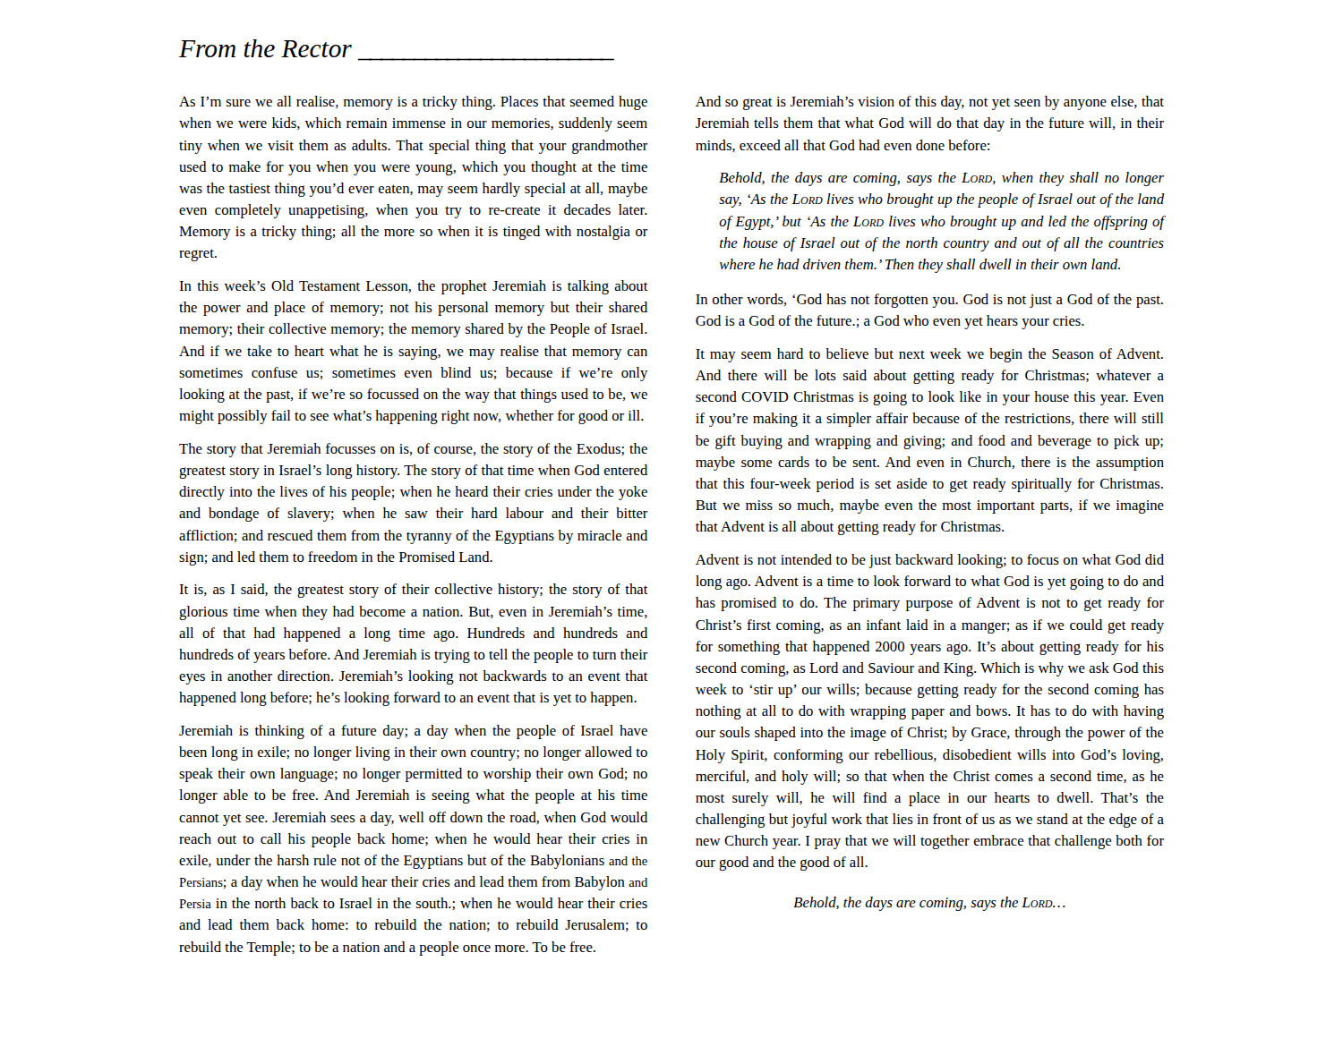From the Rector _______________________
As I’m sure we all realise, memory is a tricky thing. Places that seemed huge when we were kids, which remain immense in our memories, suddenly seem tiny when we visit them as adults. That special thing that your grandmother used to make for you when you were young, which you thought at the time was the tastiest thing you’d ever eaten, may seem hardly special at all, maybe even completely unappetising, when you try to re-create it decades later. Memory is a tricky thing; all the more so when it is tinged with nostalgia or regret.
In this week’s Old Testament Lesson, the prophet Jeremiah is talking about the power and place of memory; not his personal memory but their shared memory; their collective memory; the memory shared by the People of Israel. And if we take to heart what he is saying, we may realise that memory can sometimes confuse us; sometimes even blind us; because if we’re only looking at the past, if we’re so focussed on the way that things used to be, we might possibly fail to see what’s happening right now, whether for good or ill.
The story that Jeremiah focusses on is, of course, the story of the Exodus; the greatest story in Israel’s long history. The story of that time when God entered directly into the lives of his people; when he heard their cries under the yoke and bondage of slavery; when he saw their hard labour and their bitter affliction; and rescued them from the tyranny of the Egyptians by miracle and sign; and led them to freedom in the Promised Land.
It is, as I said, the greatest story of their collective history; the story of that glorious time when they had become a nation. But, even in Jeremiah’s time, all of that had happened a long time ago. Hundreds and hundreds and hundreds of years before. And Jeremiah is trying to tell the people to turn their eyes in another direction. Jeremiah’s looking not backwards to an event that happened long before; he’s looking forward to an event that is yet to happen.
Jeremiah is thinking of a future day; a day when the people of Israel have been long in exile; no longer living in their own country; no longer allowed to speak their own language; no longer permitted to worship their own God; no longer able to be free. And Jeremiah is seeing what the people at his time cannot yet see. Jeremiah sees a day, well off down the road, when God would reach out to call his people back home; when he would hear their cries in exile, under the harsh rule not of the Egyptians but of the Babylonians and the Persians; a day when he would hear their cries and lead them from Babylon and Persia in the north back to Israel in the south.; when he would hear their cries and lead them back home: to rebuild the nation; to rebuild Jerusalem; to rebuild the Temple; to be a nation and a people once more. To be free.
And so great is Jeremiah’s vision of this day, not yet seen by anyone else, that Jeremiah tells them that what God will do that day in the future will, in their minds, exceed all that God had even done before:
Behold, the days are coming, says the Lord, when they shall no longer say, ‘As the Lord lives who brought up the people of Israel out of the land of Egypt,’ but ‘As the Lord lives who brought up and led the offspring of the house of Israel out of the north country and out of all the countries where he had driven them.’ Then they shall dwell in their own land.
In other words, ‘God has not forgotten you. God is not just a God of the past. God is a God of the future.; a God who even yet hears your cries.
It may seem hard to believe but next week we begin the Season of Advent. And there will be lots said about getting ready for Christmas; whatever a second COVID Christmas is going to look like in your house this year. Even if you’re making it a simpler affair because of the restrictions, there will still be gift buying and wrapping and giving; and food and beverage to pick up; maybe some cards to be sent. And even in Church, there is the assumption that this four-week period is set aside to get ready spiritually for Christmas. But we miss so much, maybe even the most important parts, if we imagine that Advent is all about getting ready for Christmas.
Advent is not intended to be just backward looking; to focus on what God did long ago. Advent is a time to look forward to what God is yet going to do and has promised to do. The primary purpose of Advent is not to get ready for Christ’s first coming, as an infant laid in a manger; as if we could get ready for something that happened 2000 years ago. It’s about getting ready for his second coming, as Lord and Saviour and King. Which is why we ask God this week to ‘stir up’ our wills; because getting ready for the second coming has nothing at all to do with wrapping paper and bows. It has to do with having our souls shaped into the image of Christ; by Grace, through the power of the Holy Spirit, conforming our rebellious, disobedient wills into God’s loving, merciful, and holy will; so that when the Christ comes a second time, as he most surely will, he will find a place in our hearts to dwell. That’s the challenging but joyful work that lies in front of us as we stand at the edge of a new Church year. I pray that we will together embrace that challenge both for our good and the good of all.
Behold, the days are coming, says the Lord…